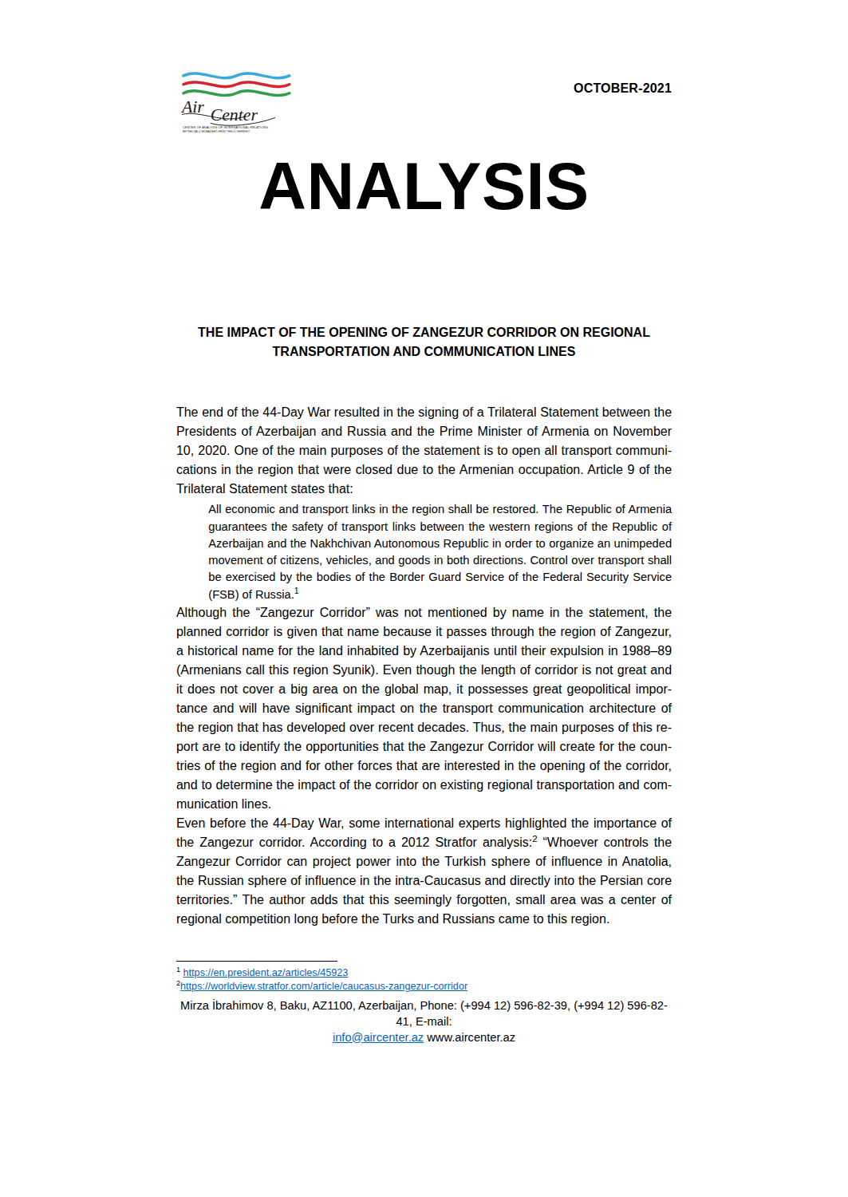Air Center CENTER OF ANALYSIS OF INTERNATIONAL RELATIONS BEYNƏLXALQ MÜNASİBƏTLƏRİN TƏHLİLİ MƏRKƏZİ
OCTOBER-2021
ANALYSIS
The Impact of the Opening of Zangezur Corridor on Regional Transportation and Communication Lines
The end of the 44-Day War resulted in the signing of a Trilateral Statement between the Presidents of Azerbaijan and Russia and the Prime Minister of Armenia on November 10, 2020. One of the main purposes of the statement is to open all transport communications in the region that were closed due to the Armenian occupation. Article 9 of the Trilateral Statement states that:
All economic and transport links in the region shall be restored. The Republic of Armenia guarantees the safety of transport links between the western regions of the Republic of Azerbaijan and the Nakhchivan Autonomous Republic in order to organize an unimpeded movement of citizens, vehicles, and goods in both directions. Control over transport shall be exercised by the bodies of the Border Guard Service of the Federal Security Service (FSB) of Russia.1
Although the “Zangezur Corridor” was not mentioned by name in the statement, the planned corridor is given that name because it passes through the region of Zangezur, a historical name for the land inhabited by Azerbaijanis until their expulsion in 1988–89 (Armenians call this region Syunik). Even though the length of corridor is not great and it does not cover a big area on the global map, it possesses great geopolitical importance and will have significant impact on the transport communication architecture of the region that has developed over recent decades. Thus, the main purposes of this report are to identify the opportunities that the Zangezur Corridor will create for the countries of the region and for other forces that are interested in the opening of the corridor, and to determine the impact of the corridor on existing regional transportation and communication lines.
Even before the 44-Day War, some international experts highlighted the importance of the Zangezur corridor. According to a 2012 Stratfor analysis:2 “Whoever controls the Zangezur Corridor can project power into the Turkish sphere of influence in Anatolia, the Russian sphere of influence in the intra-Caucasus and directly into the Persian core territories.” The author adds that this seemingly forgotten, small area was a center of regional competition long before the Turks and Russians came to this region.
1 https://en.president.az/articles/45923
2https://worldview.stratfor.com/article/caucasus-zangezur-corridor
Mirza İbrahimov 8, Baku, AZ1100, Azerbaijan, Phone: (+994 12) 596-82-39, (+994 12) 596-82-41, E-mail:
info@aircenter.az www.aircenter.az